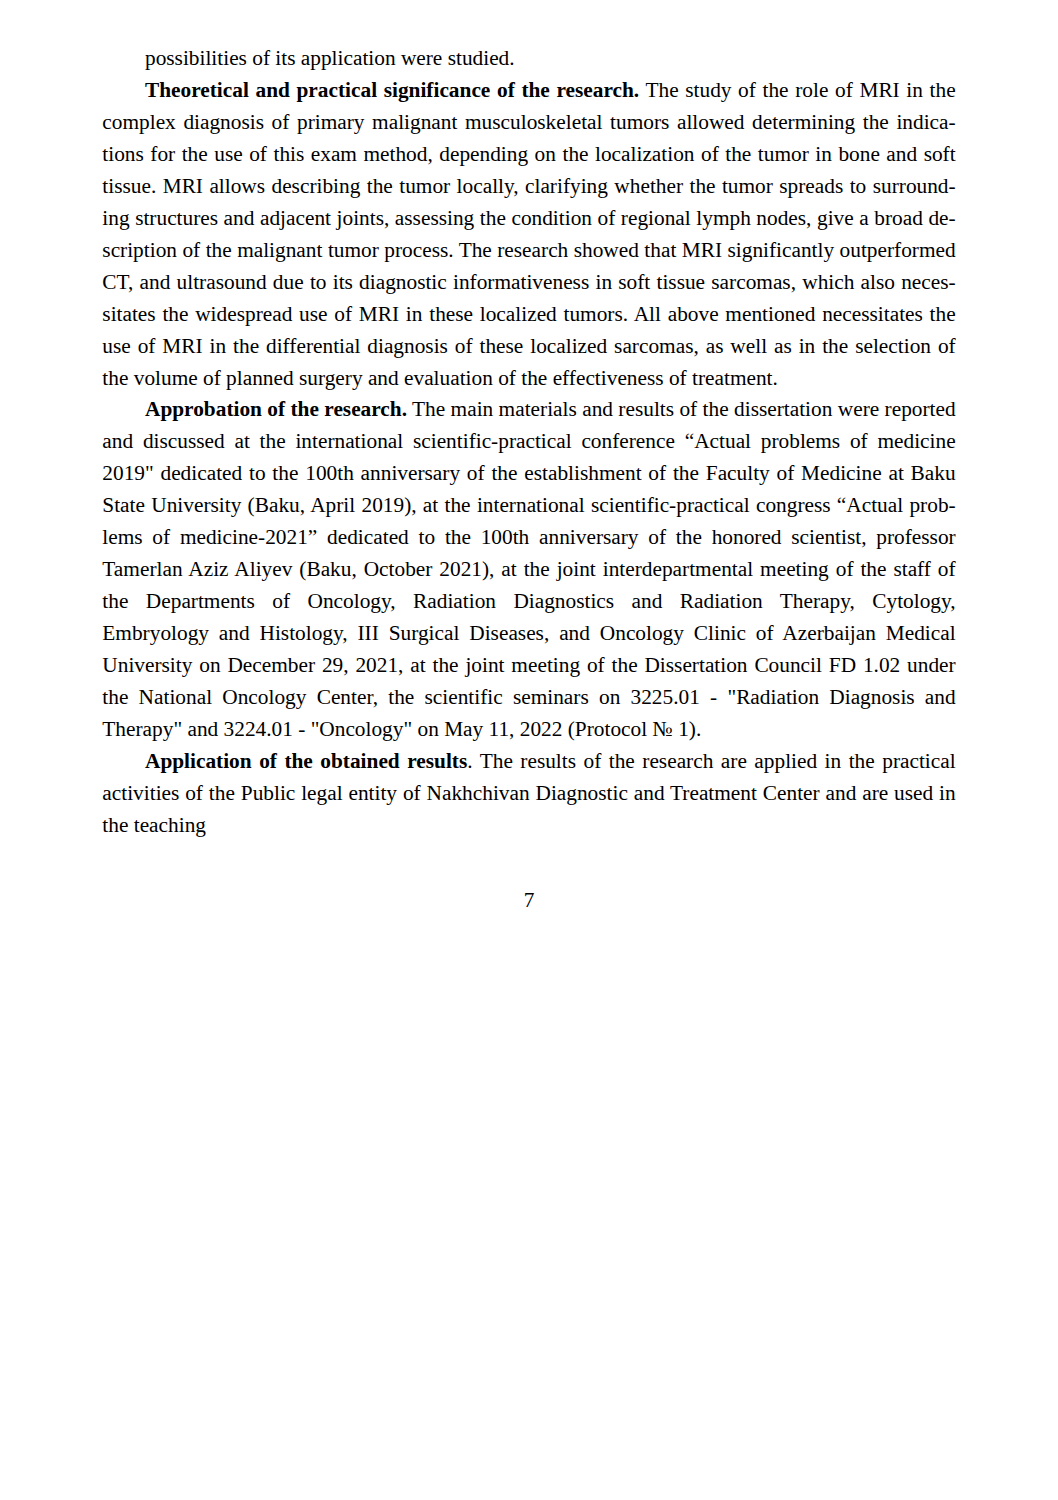possibilities of its application were studied.
Theoretical and practical significance of the research. The study of the role of MRI in the complex diagnosis of primary malignant musculoskeletal tumors allowed determining the indications for the use of this exam method, depending on the localization of the tumor in bone and soft tissue. MRI allows describing the tumor locally, clarifying whether the tumor spreads to surrounding structures and adjacent joints, assessing the condition of regional lymph nodes, give a broad description of the malignant tumor process. The research showed that MRI significantly outperformed CT, and ultrasound due to its diagnostic informativeness in soft tissue sarcomas, which also necessitates the widespread use of MRI in these localized tumors. All above mentioned necessitates the use of MRI in the differential diagnosis of these localized sarcomas, as well as in the selection of the volume of planned surgery and evaluation of the effectiveness of treatment.
Approbation of the research. The main materials and results of the dissertation were reported and discussed at the international scientific-practical conference “Actual problems of medicine 2019" dedicated to the 100th anniversary of the establishment of the Faculty of Medicine at Baku State University (Baku, April 2019), at the international scientific-practical congress “Actual problems of medicine-2021” dedicated to the 100th anniversary of the honored scientist, professor Tamerlan Aziz Aliyev (Baku, October 2021), at the joint interdepartmental meeting of the staff of the Departments of Oncology, Radiation Diagnostics and Radiation Therapy, Cytology, Embryology and Histology, III Surgical Diseases, and Oncology Clinic of Azerbaijan Medical University on December 29, 2021, at the joint meeting of the Dissertation Council FD 1.02 under the National Oncology Center, the scientific seminars on 3225.01 - "Radiation Diagnosis and Therapy" and 3224.01 - "Oncology" on May 11, 2022 (Protocol № 1).
Application of the obtained results. The results of the research are applied in the practical activities of the Public legal entity of Nakhchivan Diagnostic and Treatment Center and are used in the teaching
7